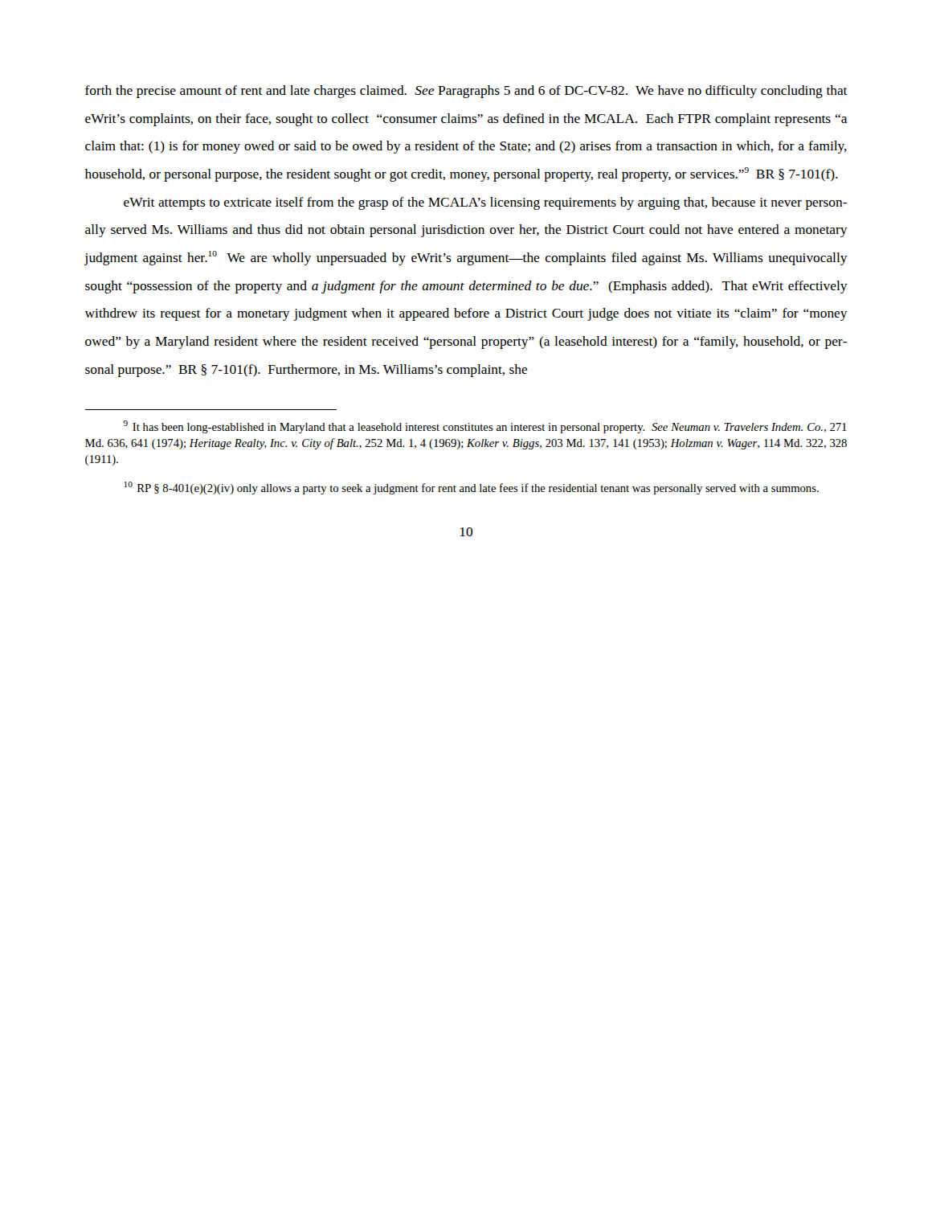forth the precise amount of rent and late charges claimed. See Paragraphs 5 and 6 of DC-CV-82. We have no difficulty concluding that eWrit’s complaints, on their face, sought to collect “consumer claims” as defined in the MCALA. Each FTPR complaint represents “a claim that: (1) is for money owed or said to be owed by a resident of the State; and (2) arises from a transaction in which, for a family, household, or personal purpose, the resident sought or got credit, money, personal property, real property, or services.”9 BR § 7-101(f).
eWrit attempts to extricate itself from the grasp of the MCALA’s licensing requirements by arguing that, because it never personally served Ms. Williams and thus did not obtain personal jurisdiction over her, the District Court could not have entered a monetary judgment against her.10 We are wholly unpersuaded by eWrit’s argument—the complaints filed against Ms. Williams unequivocally sought “possession of the property and a judgment for the amount determined to be due.” (Emphasis added). That eWrit effectively withdrew its request for a monetary judgment when it appeared before a District Court judge does not vitiate its “claim” for “money owed” by a Maryland resident where the resident received “personal property” (a leasehold interest) for a “family, household, or personal purpose.” BR § 7-101(f). Furthermore, in Ms. Williams’s complaint, she
9 It has been long-established in Maryland that a leasehold interest constitutes an interest in personal property. See Neuman v. Travelers Indem. Co., 271 Md. 636, 641 (1974); Heritage Realty, Inc. v. City of Balt., 252 Md. 1, 4 (1969); Kolker v. Biggs, 203 Md. 137, 141 (1953); Holzman v. Wager, 114 Md. 322, 328 (1911).
10 RP § 8-401(e)(2)(iv) only allows a party to seek a judgment for rent and late fees if the residential tenant was personally served with a summons.
10